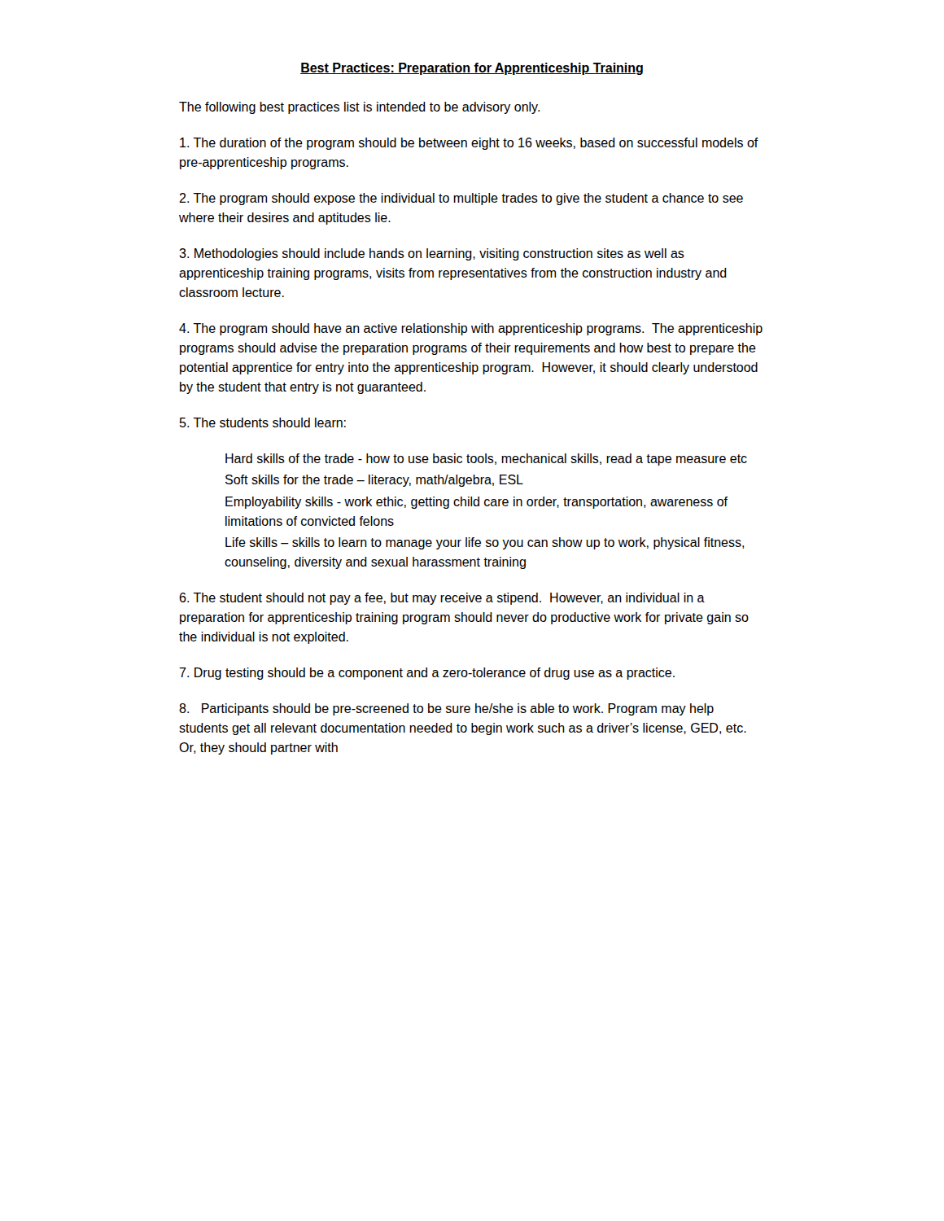Best Practices: Preparation for Apprenticeship Training
The following best practices list is intended to be advisory only.
1. The duration of the program should be between eight to 16 weeks, based on successful models of pre-apprenticeship programs.
2. The program should expose the individual to multiple trades to give the student a chance to see where their desires and aptitudes lie.
3. Methodologies should include hands on learning, visiting construction sites as well as apprenticeship training programs, visits from representatives from the construction industry and classroom lecture.
4. The program should have an active relationship with apprenticeship programs. The apprenticeship programs should advise the preparation programs of their requirements and how best to prepare the potential apprentice for entry into the apprenticeship program. However, it should clearly understood by the student that entry is not guaranteed.
5. The students should learn:
Hard skills of the trade - how to use basic tools, mechanical skills, read a tape measure etc
Soft skills for the trade – literacy, math/algebra, ESL
Employability skills - work ethic, getting child care in order, transportation, awareness of limitations of convicted felons
Life skills – skills to learn to manage your life so you can show up to work, physical fitness, counseling, diversity and sexual harassment training
6. The student should not pay a fee, but may receive a stipend. However, an individual in a preparation for apprenticeship training program should never do productive work for private gain so the individual is not exploited.
7. Drug testing should be a component and a zero-tolerance of drug use as a practice.
8. Participants should be pre-screened to be sure he/she is able to work. Program may help students get all relevant documentation needed to begin work such as a driver’s license, GED, etc. Or, they should partner with